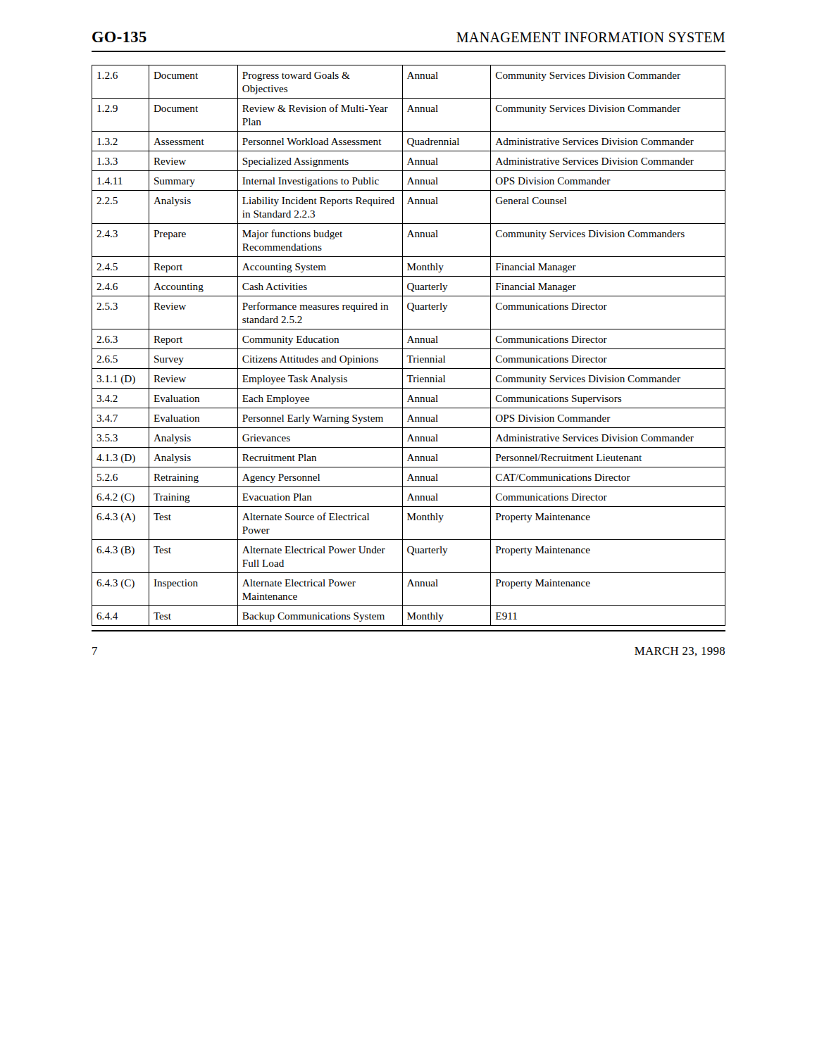GO-135 MANAGEMENT INFORMATION SYSTEM
| 1.2.6 | Document | Progress toward Goals & Objectives | Annual | Community Services Division Commander |
| 1.2.9 | Document | Review & Revision of Multi-Year Plan | Annual | Community Services Division Commander |
| 1.3.2 | Assessment | Personnel Workload Assessment | Quadrennial | Administrative Services Division Commander |
| 1.3.3 | Review | Specialized Assignments | Annual | Administrative Services Division Commander |
| 1.4.11 | Summary | Internal Investigations to Public | Annual | OPS Division Commander |
| 2.2.5 | Analysis | Liability Incident Reports Required in Standard 2.2.3 | Annual | General Counsel |
| 2.4.3 | Prepare | Major functions budget Recommendations | Annual | Community Services Division Commanders |
| 2.4.5 | Report | Accounting System | Monthly | Financial Manager |
| 2.4.6 | Accounting | Cash Activities | Quarterly | Financial Manager |
| 2.5.3 | Review | Performance measures required in standard 2.5.2 | Quarterly | Communications Director |
| 2.6.3 | Report | Community Education | Annual | Communications Director |
| 2.6.5 | Survey | Citizens Attitudes and Opinions | Triennial | Communications Director |
| 3.1.1 (D) | Review | Employee Task Analysis | Triennial | Community Services Division Commander |
| 3.4.2 | Evaluation | Each Employee | Annual | Communications Supervisors |
| 3.4.7 | Evaluation | Personnel Early Warning System | Annual | OPS Division Commander |
| 3.5.3 | Analysis | Grievances | Annual | Administrative Services Division Commander |
| 4.1.3 (D) | Analysis | Recruitment Plan | Annual | Personnel/Recruitment Lieutenant |
| 5.2.6 | Retraining | Agency Personnel | Annual | CAT/Communications Director |
| 6.4.2 (C) | Training | Evacuation Plan | Annual | Communications Director |
| 6.4.3 (A) | Test | Alternate Source of Electrical Power | Monthly | Property Maintenance |
| 6.4.3 (B) | Test | Alternate Electrical Power Under Full Load | Quarterly | Property Maintenance |
| 6.4.3 (C) | Inspection | Alternate Electrical Power Maintenance | Annual | Property Maintenance |
| 6.4.4 | Test | Backup Communications System | Monthly | E911 |
7 MARCH 23, 1998